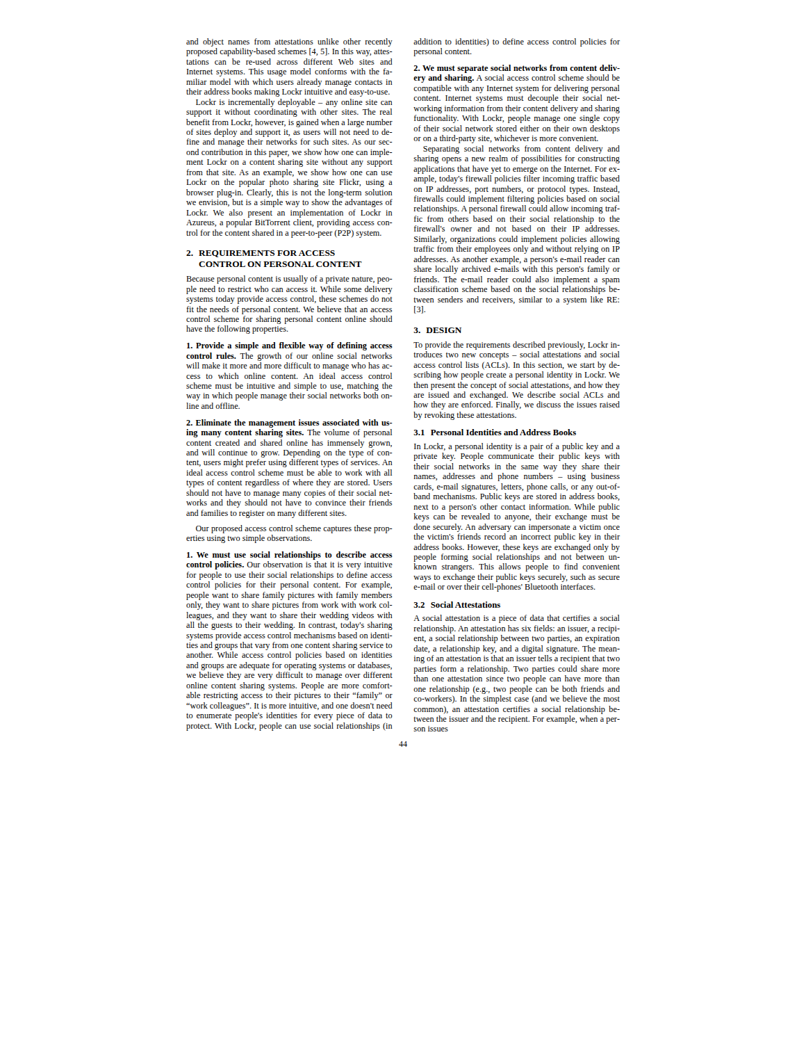and object names from attestations unlike other recently proposed capability-based schemes [4, 5]. In this way, attestations can be re-used across different Web sites and Internet systems. This usage model conforms with the familiar model with which users already manage contacts in their address books making Lockr intuitive and easy-to-use.
Lockr is incrementally deployable – any online site can support it without coordinating with other sites. The real benefit from Lockr, however, is gained when a large number of sites deploy and support it, as users will not need to define and manage their networks for such sites. As our second contribution in this paper, we show how one can implement Lockr on a content sharing site without any support from that site. As an example, we show how one can use Lockr on the popular photo sharing site Flickr, using a browser plug-in. Clearly, this is not the long-term solution we envision, but is a simple way to show the advantages of Lockr. We also present an implementation of Lockr in Azureus, a popular BitTorrent client, providing access control for the content shared in a peer-to-peer (P2P) system.
2. REQUIREMENTS FOR ACCESS
CONTROL ON PERSONAL CONTENT
Because personal content is usually of a private nature, people need to restrict who can access it. While some delivery systems today provide access control, these schemes do not fit the needs of personal content. We believe that an access control scheme for sharing personal content online should have the following properties.
1. Provide a simple and flexible way of defining access control rules. The growth of our online social networks will make it more and more difficult to manage who has access to which online content. An ideal access control scheme must be intuitive and simple to use, matching the way in which people manage their social networks both online and offline.
2. Eliminate the management issues associated with using many content sharing sites. The volume of personal content created and shared online has immensely grown, and will continue to grow. Depending on the type of content, users might prefer using different types of services. An ideal access control scheme must be able to work with all types of content regardless of where they are stored. Users should not have to manage many copies of their social networks and they should not have to convince their friends and families to register on many different sites.
Our proposed access control scheme captures these properties using two simple observations.
1. We must use social relationships to describe access control policies. Our observation is that it is very intuitive for people to use their social relationships to define access control policies for their personal content. For example, people want to share family pictures with family members only, they want to share pictures from work with work colleagues, and they want to share their wedding videos with all the guests to their wedding. In contrast, today's sharing systems provide access control mechanisms based on identities and groups that vary from one content sharing service to another. While access control policies based on identities and groups are adequate for operating systems or databases, we believe they are very difficult to manage over different online content sharing systems. People are more comfortable restricting access to their pictures to their “family” or “work colleagues”. It is more intuitive, and one doesn't need to enumerate people's identities for every piece of data to protect. With Lockr, people can use social relationships (in addition to identities) to define access control policies for personal content.
2. We must separate social networks from content delivery and sharing. A social access control scheme should be compatible with any Internet system for delivering personal content. Internet systems must decouple their social networking information from their content delivery and sharing functionality. With Lockr, people manage one single copy of their social network stored either on their own desktops or on a third-party site, whichever is more convenient.
Separating social networks from content delivery and sharing opens a new realm of possibilities for constructing applications that have yet to emerge on the Internet. For example, today's firewall policies filter incoming traffic based on IP addresses, port numbers, or protocol types. Instead, firewalls could implement filtering policies based on social relationships. A personal firewall could allow incoming traffic from others based on their social relationship to the firewall's owner and not based on their IP addresses. Similarly, organizations could implement policies allowing traffic from their employees only and without relying on IP addresses. As another example, a person's e-mail reader can share locally archived e-mails with this person's family or friends. The e-mail reader could also implement a spam classification scheme based on the social relationships between senders and receivers, similar to a system like RE: [3].
3. DESIGN
To provide the requirements described previously, Lockr introduces two new concepts – social attestations and social access control lists (ACLs). In this section, we start by describing how people create a personal identity in Lockr. We then present the concept of social attestations, and how they are issued and exchanged. We describe social ACLs and how they are enforced. Finally, we discuss the issues raised by revoking these attestations.
3.1 Personal Identities and Address Books
In Lockr, a personal identity is a pair of a public key and a private key. People communicate their public keys with their social networks in the same way they share their names, addresses and phone numbers – using business cards, e-mail signatures, letters, phone calls, or any out-of-band mechanisms. Public keys are stored in address books, next to a person's other contact information. While public keys can be revealed to anyone, their exchange must be done securely. An adversary can impersonate a victim once the victim's friends record an incorrect public key in their address books. However, these keys are exchanged only by people forming social relationships and not between unknown strangers. This allows people to find convenient ways to exchange their public keys securely, such as secure e-mail or over their cell-phones' Bluetooth interfaces.
3.2 Social Attestations
A social attestation is a piece of data that certifies a social relationship. An attestation has six fields: an issuer, a recipient, a social relationship between two parties, an expiration date, a relationship key, and a digital signature. The meaning of an attestation is that an issuer tells a recipient that two parties form a relationship. Two parties could share more than one attestation since two people can have more than one relationship (e.g., two people can be both friends and co-workers). In the simplest case (and we believe the most common), an attestation certifies a social relationship between the issuer and the recipient. For example, when a person issues
44